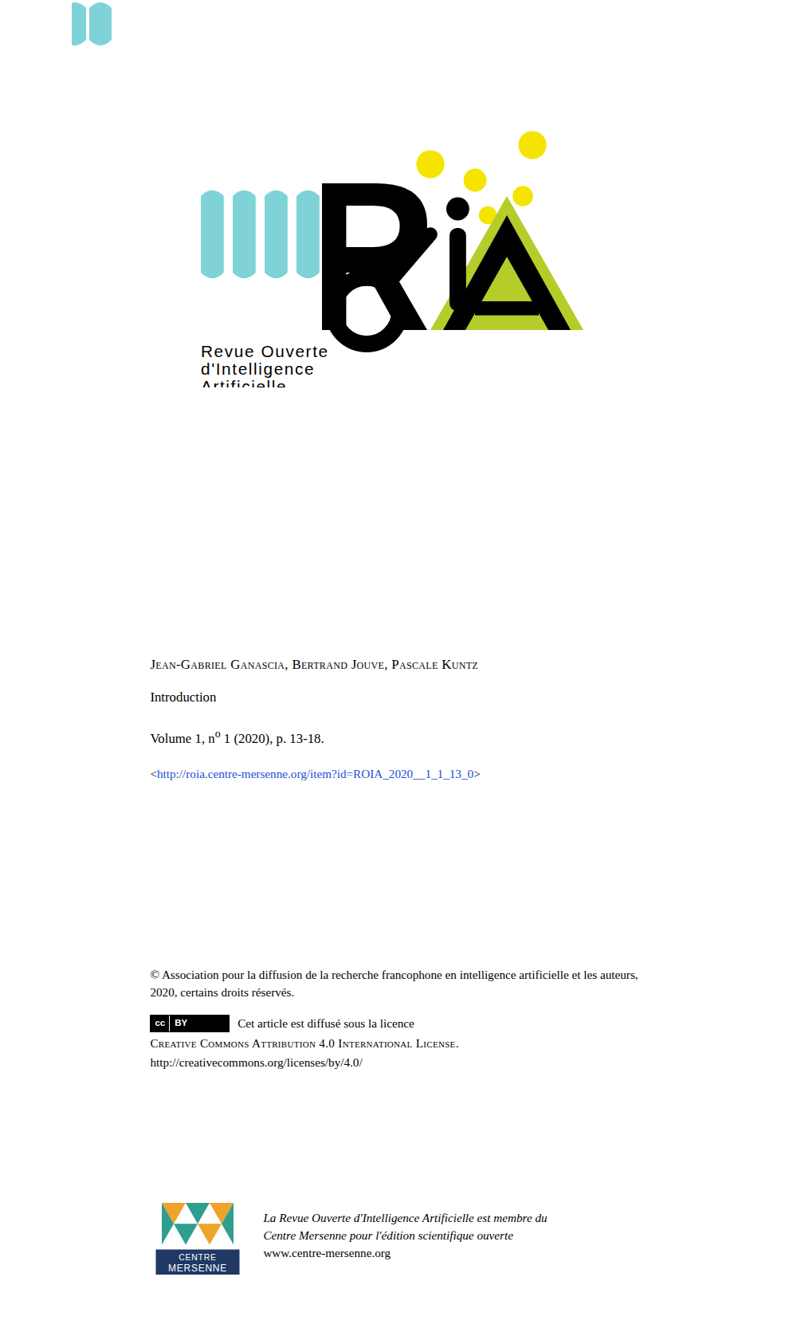Revue Ouverte d'Intelligence Artificielle
Jean-Gabriel Ganascia, Bertrand Jouve, Pascale Kuntz
Introduction
Volume 1, no 1 (2020), p. 13-18.
<http://roia.centre-mersenne.org/item?id=ROIA_2020__1_1_13_0>
© Association pour la diffusion de la recherche francophone en intelligence artificielle et les auteurs, 2020, certains droits réservés.
cc BY Cet article est diffusé sous la licence
Creative Commons Attribution 4.0 International License.
http://creativecommons.org/licenses/by/4.0/
CENTRE MERSENNE
La Revue Ouverte d'Intelligence Artificielle est membre du
Centre Mersenne pour l'édition scientifique ouverte
www.centre-mersenne.org